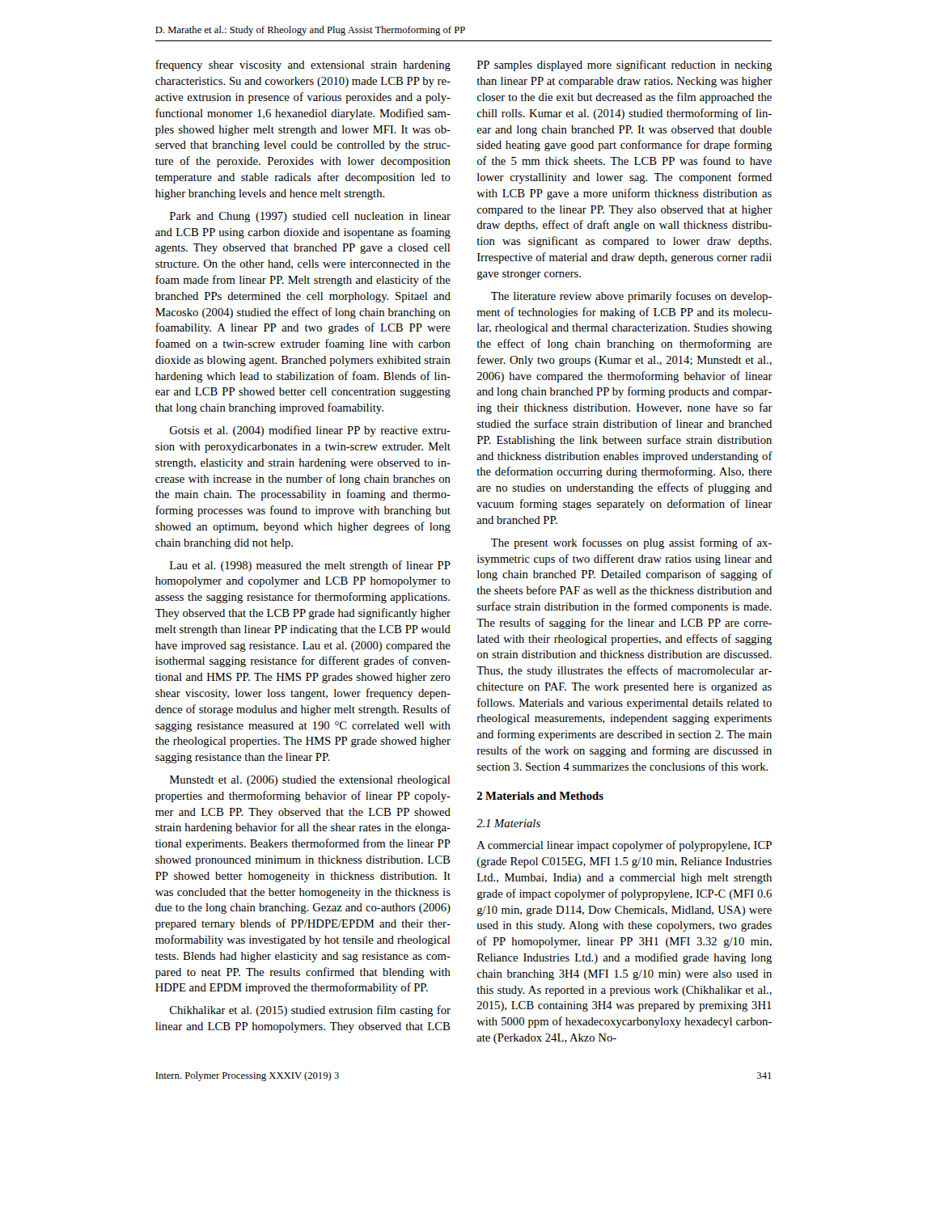D. Marathe et al.: Study of Rheology and Plug Assist Thermoforming of PP
frequency shear viscosity and extensional strain hardening characteristics. Su and coworkers (2010) made LCB PP by reactive extrusion in presence of various peroxides and a polyfunctional monomer 1,6 hexanediol diarylate. Modified samples showed higher melt strength and lower MFI. It was observed that branching level could be controlled by the structure of the peroxide. Peroxides with lower decomposition temperature and stable radicals after decomposition led to higher branching levels and hence melt strength.
Park and Chung (1997) studied cell nucleation in linear and LCB PP using carbon dioxide and isopentane as foaming agents. They observed that branched PP gave a closed cell structure. On the other hand, cells were interconnected in the foam made from linear PP. Melt strength and elasticity of the branched PPs determined the cell morphology. Spitael and Macosko (2004) studied the effect of long chain branching on foamability. A linear PP and two grades of LCB PP were foamed on a twin-screw extruder foaming line with carbon dioxide as blowing agent. Branched polymers exhibited strain hardening which lead to stabilization of foam. Blends of linear and LCB PP showed better cell concentration suggesting that long chain branching improved foamability.
Gotsis et al. (2004) modified linear PP by reactive extrusion with peroxydicarbonates in a twin-screw extruder. Melt strength, elasticity and strain hardening were observed to increase with increase in the number of long chain branches on the main chain. The processability in foaming and thermoforming processes was found to improve with branching but showed an optimum, beyond which higher degrees of long chain branching did not help.
Lau et al. (1998) measured the melt strength of linear PP homopolymer and copolymer and LCB PP homopolymer to assess the sagging resistance for thermoforming applications. They observed that the LCB PP grade had significantly higher melt strength than linear PP indicating that the LCB PP would have improved sag resistance. Lau et al. (2000) compared the isothermal sagging resistance for different grades of conventional and HMS PP. The HMS PP grades showed higher zero shear viscosity, lower loss tangent, lower frequency dependence of storage modulus and higher melt strength. Results of sagging resistance measured at 190 °C correlated well with the rheological properties. The HMS PP grade showed higher sagging resistance than the linear PP.
Munstedt et al. (2006) studied the extensional rheological properties and thermoforming behavior of linear PP copolymer and LCB PP. They observed that the LCB PP showed strain hardening behavior for all the shear rates in the elongational experiments. Beakers thermoformed from the linear PP showed pronounced minimum in thickness distribution. LCB PP showed better homogeneity in thickness distribution. It was concluded that the better homogeneity in the thickness is due to the long chain branching. Gezaz and co-authors (2006) prepared ternary blends of PP/HDPE/EPDM and their thermoformability was investigated by hot tensile and rheological tests. Blends had higher elasticity and sag resistance as compared to neat PP. The results confirmed that blending with HDPE and EPDM improved the thermoformability of PP.
Chikhalikar et al. (2015) studied extrusion film casting for linear and LCB PP homopolymers. They observed that LCB PP samples displayed more significant reduction in necking than linear PP at comparable draw ratios. Necking was higher closer to the die exit but decreased as the film approached the chill rolls. Kumar et al. (2014) studied thermoforming of linear and long chain branched PP. It was observed that double sided heating gave good part conformance for drape forming of the 5 mm thick sheets. The LCB PP was found to have lower crystallinity and lower sag. The component formed with LCB PP gave a more uniform thickness distribution as compared to the linear PP. They also observed that at higher draw depths, effect of draft angle on wall thickness distribution was significant as compared to lower draw depths. Irrespective of material and draw depth, generous corner radii gave stronger corners.
The literature review above primarily focuses on development of technologies for making of LCB PP and its molecular, rheological and thermal characterization. Studies showing the effect of long chain branching on thermoforming are fewer. Only two groups (Kumar et al., 2014; Munstedt et al., 2006) have compared the thermoforming behavior of linear and long chain branched PP by forming products and comparing their thickness distribution. However, none have so far studied the surface strain distribution of linear and branched PP. Establishing the link between surface strain distribution and thickness distribution enables improved understanding of the deformation occurring during thermoforming. Also, there are no studies on understanding the effects of plugging and vacuum forming stages separately on deformation of linear and branched PP.
The present work focusses on plug assist forming of axisymmetric cups of two different draw ratios using linear and long chain branched PP. Detailed comparison of sagging of the sheets before PAF as well as the thickness distribution and surface strain distribution in the formed components is made. The results of sagging for the linear and LCB PP are correlated with their rheological properties, and effects of sagging on strain distribution and thickness distribution are discussed. Thus, the study illustrates the effects of macromolecular architecture on PAF. The work presented here is organized as follows. Materials and various experimental details related to rheological measurements, independent sagging experiments and forming experiments are described in section 2. The main results of the work on sagging and forming are discussed in section 3. Section 4 summarizes the conclusions of this work.
2 Materials and Methods
2.1 Materials
A commercial linear impact copolymer of polypropylene, ICP (grade Repol C015EG, MFI 1.5 g/10 min, Reliance Industries Ltd., Mumbai, India) and a commercial high melt strength grade of impact copolymer of polypropylene, ICP-C (MFI 0.6 g/10 min, grade D114, Dow Chemicals, Midland, USA) were used in this study. Along with these copolymers, two grades of PP homopolymer, linear PP 3H1 (MFI 3.32 g/10 min, Reliance Industries Ltd.) and a modified grade having long chain branching 3H4 (MFI 1.5 g/10 min) were also used in this study. As reported in a previous work (Chikhalikar et al., 2015), LCB containing 3H4 was prepared by premixing 3H1 with 5000 ppm of hexadecoxycarbonyloxy hexadecyl carbonate (Perkadox 24L, Akzo No-
Intern. Polymer Processing XXXIV (2019) 3 341